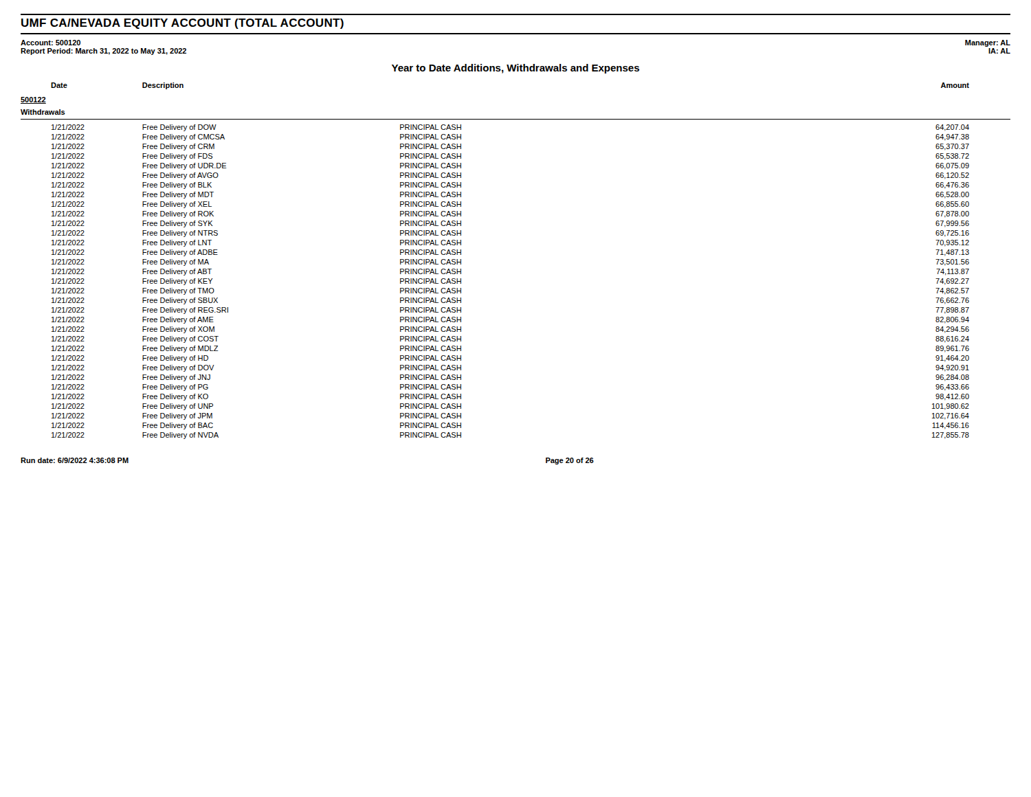UMF CA/NEVADA EQUITY ACCOUNT (TOTAL ACCOUNT)
Account: 500120
Report Period: March 31, 2022 to May 31, 2022
Manager: AL
IA: AL
Year to Date Additions, Withdrawals and Expenses
| Date | Description | | Amount |
| --- | --- | --- | --- |
500122
Withdrawals
| 1/21/2022 | Free Delivery of DOW | PRINCIPAL CASH | 64,207.04 |
| 1/21/2022 | Free Delivery of CMCSA | PRINCIPAL CASH | 64,947.38 |
| 1/21/2022 | Free Delivery of CRM | PRINCIPAL CASH | 65,370.37 |
| 1/21/2022 | Free Delivery of FDS | PRINCIPAL CASH | 65,538.72 |
| 1/21/2022 | Free Delivery of UDR.DE | PRINCIPAL CASH | 66,075.09 |
| 1/21/2022 | Free Delivery of AVGO | PRINCIPAL CASH | 66,120.52 |
| 1/21/2022 | Free Delivery of BLK | PRINCIPAL CASH | 66,476.36 |
| 1/21/2022 | Free Delivery of MDT | PRINCIPAL CASH | 66,528.00 |
| 1/21/2022 | Free Delivery of XEL | PRINCIPAL CASH | 66,855.60 |
| 1/21/2022 | Free Delivery of ROK | PRINCIPAL CASH | 67,878.00 |
| 1/21/2022 | Free Delivery of SYK | PRINCIPAL CASH | 67,999.56 |
| 1/21/2022 | Free Delivery of NTRS | PRINCIPAL CASH | 69,725.16 |
| 1/21/2022 | Free Delivery of LNT | PRINCIPAL CASH | 70,935.12 |
| 1/21/2022 | Free Delivery of ADBE | PRINCIPAL CASH | 71,487.13 |
| 1/21/2022 | Free Delivery of MA | PRINCIPAL CASH | 73,501.56 |
| 1/21/2022 | Free Delivery of ABT | PRINCIPAL CASH | 74,113.87 |
| 1/21/2022 | Free Delivery of KEY | PRINCIPAL CASH | 74,692.27 |
| 1/21/2022 | Free Delivery of TMO | PRINCIPAL CASH | 74,862.57 |
| 1/21/2022 | Free Delivery of SBUX | PRINCIPAL CASH | 76,662.76 |
| 1/21/2022 | Free Delivery of REG.SRI | PRINCIPAL CASH | 77,898.87 |
| 1/21/2022 | Free Delivery of AME | PRINCIPAL CASH | 82,806.94 |
| 1/21/2022 | Free Delivery of XOM | PRINCIPAL CASH | 84,294.56 |
| 1/21/2022 | Free Delivery of COST | PRINCIPAL CASH | 88,616.24 |
| 1/21/2022 | Free Delivery of MDLZ | PRINCIPAL CASH | 89,961.76 |
| 1/21/2022 | Free Delivery of HD | PRINCIPAL CASH | 91,464.20 |
| 1/21/2022 | Free Delivery of DOV | PRINCIPAL CASH | 94,920.91 |
| 1/21/2022 | Free Delivery of JNJ | PRINCIPAL CASH | 96,284.08 |
| 1/21/2022 | Free Delivery of PG | PRINCIPAL CASH | 96,433.66 |
| 1/21/2022 | Free Delivery of KO | PRINCIPAL CASH | 98,412.60 |
| 1/21/2022 | Free Delivery of UNP | PRINCIPAL CASH | 101,980.62 |
| 1/21/2022 | Free Delivery of JPM | PRINCIPAL CASH | 102,716.64 |
| 1/21/2022 | Free Delivery of BAC | PRINCIPAL CASH | 114,456.16 |
| 1/21/2022 | Free Delivery of NVDA | PRINCIPAL CASH | 127,855.78 |
Run date: 6/9/2022 4:36:08 PM
Page 20 of 26